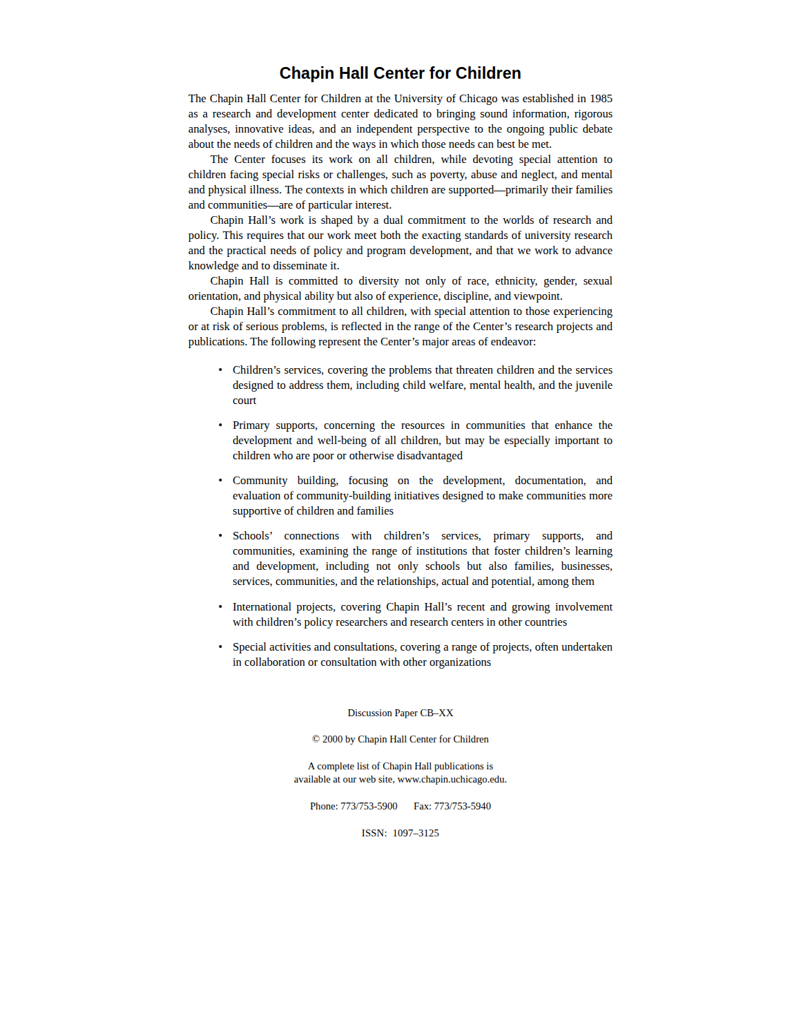Chapin Hall Center for Children
The Chapin Hall Center for Children at the University of Chicago was established in 1985 as a research and development center dedicated to bringing sound information, rigorous analyses, innovative ideas, and an independent perspective to the ongoing public debate about the needs of children and the ways in which those needs can best be met.
The Center focuses its work on all children, while devoting special attention to children facing special risks or challenges, such as poverty, abuse and neglect, and mental and physical illness. The contexts in which children are supported—primarily their families and communities—are of particular interest.
Chapin Hall’s work is shaped by a dual commitment to the worlds of research and policy. This requires that our work meet both the exacting standards of university research and the practical needs of policy and program development, and that we work to advance knowledge and to disseminate it.
Chapin Hall is committed to diversity not only of race, ethnicity, gender, sexual orientation, and physical ability but also of experience, discipline, and viewpoint.
Chapin Hall’s commitment to all children, with special attention to those experiencing or at risk of serious problems, is reflected in the range of the Center’s research projects and publications. The following represent the Center’s major areas of endeavor:
Children’s services, covering the problems that threaten children and the services designed to address them, including child welfare, mental health, and the juvenile court
Primary supports, concerning the resources in communities that enhance the development and well-being of all children, but may be especially important to children who are poor or otherwise disadvantaged
Community building, focusing on the development, documentation, and evaluation of community-building initiatives designed to make communities more supportive of children and families
Schools’ connections with children’s services, primary supports, and communities, examining the range of institutions that foster children’s learning and development, including not only schools but also families, businesses, services, communities, and the relationships, actual and potential, among them
International projects, covering Chapin Hall’s recent and growing involvement with children’s policy researchers and research centers in other countries
Special activities and consultations, covering a range of projects, often undertaken in collaboration or consultation with other organizations
Discussion Paper CB–XX
© 2000 by Chapin Hall Center for Children
A complete list of Chapin Hall publications is
available at our web site, www.chapin.uchicago.edu.
Phone: 773/753-5900 Fax: 773/753-5940
ISSN: 1097–3125